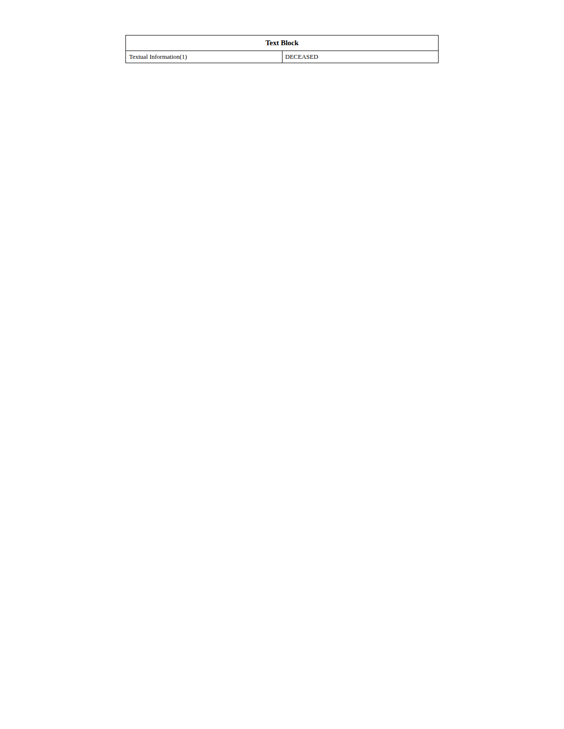| Text Block |
| --- |
| Textual Information(1) | DECEASED |